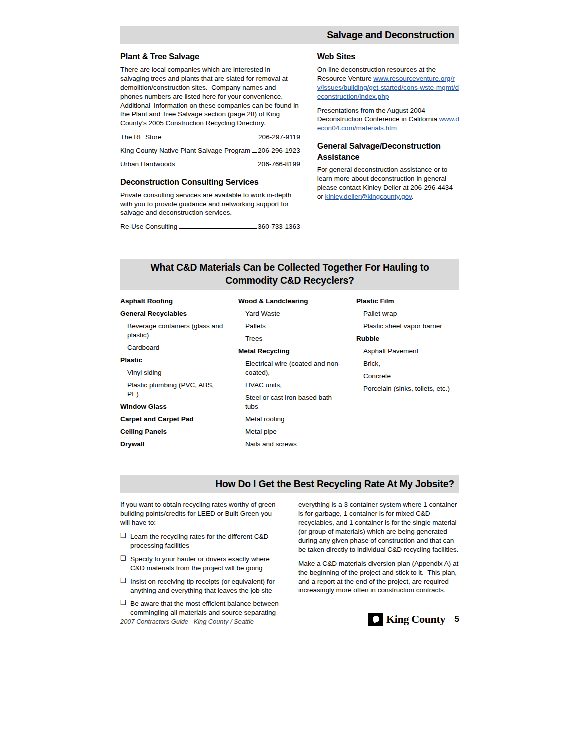Salvage and Deconstruction
Plant & Tree Salvage
There are local companies which are interested in salvaging trees and plants that are slated for removal at demolition/construction sites. Company names and phones numbers are listed here for your convenience. Additional information on these companies can be found in the Plant and Tree Salvage section (page 28) of King County’s 2005 Construction Recycling Directory.
The RE Store 206-297-9119
King County Native Plant Salvage Program 206-296-1923
Urban Hardwoods 206-766-8199
Deconstruction Consulting Services
Private consulting services are available to work in-depth with you to provide guidance and networking support for salvage and deconstruction services.
Re-Use Consulting 360-733-1363
Web Sites
On-line deconstruction resources at the Resource Venture www.resourceventure.org/rv/issues/building/get-started/cons-wste-mgmt/deconstruction/index.php
Presentations from the August 2004 Deconstruction Conference in California www.decon04.com/materials.htm
General Salvage/Deconstruction Assistance
For general deconstruction assistance or to learn more about deconstruction in general please contact Kinley Deller at 206-296-4434 or kinley.deller@kingcounty.gov.
What C&D Materials Can be Collected Together For Hauling to Commodity C&D Recyclers?
Asphalt Roofing
General Recyclables
Beverage containers (glass and plastic)
Cardboard
Plastic
Vinyl siding
Plastic plumbing (PVC, ABS, PE)
Window Glass
Carpet and Carpet Pad
Ceiling Panels
Drywall
Wood & Landclearing
Yard Waste
Pallets
Trees
Metal Recycling
Electrical wire (coated and non-coated),
HVAC units,
Steel or cast iron based bath tubs
Metal roofing
Metal pipe
Nails and screws
Plastic Film
Pallet wrap
Plastic sheet vapor barrier
Rubble
Asphalt Pavement
Brick,
Concrete
Porcelain (sinks, toilets, etc.)
How Do I Get the Best Recycling Rate At My Jobsite?
If you want to obtain recycling rates worthy of green building points/credits for LEED or Built Green you will have to:
Learn the recycling rates for the different C&D processing facilities
Specify to your hauler or drivers exactly where C&D materials from the project will be going
Insist on receiving tip receipts (or equivalent) for anything and everything that leaves the job site
Be aware that the most efficient balance between commingling all materials and source separating
everything is a 3 container system where 1 container is for garbage, 1 container is for mixed C&D recyclables, and 1 container is for the single material (or group of materials) which are being generated during any given phase of construction and that can be taken directly to individual C&D recycling facilities.
Make a C&D materials diversion plan (Appendix A) at the beginning of the project and stick to it. This plan, and a report at the end of the project, are required increasingly more often in construction contracts.
2007 Contractors Guide– King County / Seattle
King County
5